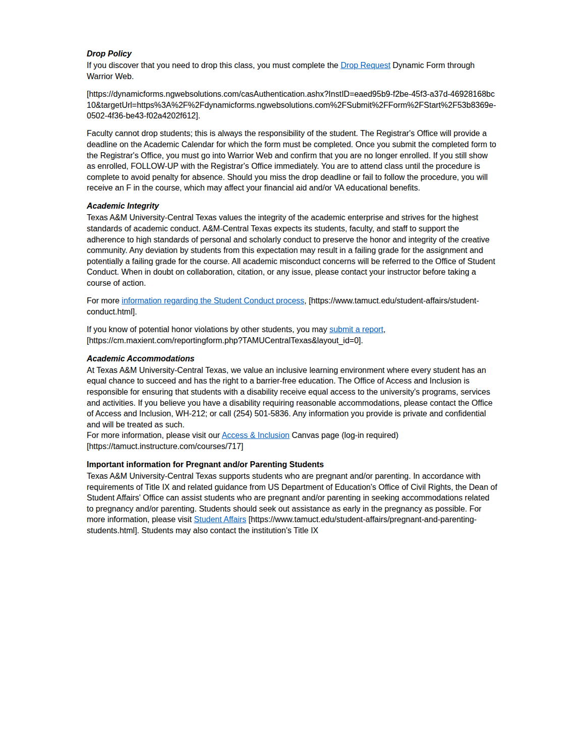Drop Policy
If you discover that you need to drop this class, you must complete the Drop Request Dynamic Form through Warrior Web.
[https://dynamicforms.ngwebsolutions.com/casAuthentication.ashx?InstID=eaed95b9-f2be-45f3-a37d-46928168bc10&targetUrl=https%3A%2F%2Fdynamicforms.ngwebsolutions.com%2FSubmit%2FForm%2FStart%2F53b8369e-0502-4f36-be43-f02a4202f612].
Faculty cannot drop students; this is always the responsibility of the student. The Registrar's Office will provide a deadline on the Academic Calendar for which the form must be completed. Once you submit the completed form to the Registrar's Office, you must go into Warrior Web and confirm that you are no longer enrolled. If you still show as enrolled, FOLLOW-UP with the Registrar's Office immediately. You are to attend class until the procedure is complete to avoid penalty for absence. Should you miss the drop deadline or fail to follow the procedure, you will receive an F in the course, which may affect your financial aid and/or VA educational benefits.
Academic Integrity
Texas A&M University-Central Texas values the integrity of the academic enterprise and strives for the highest standards of academic conduct. A&M-Central Texas expects its students, faculty, and staff to support the adherence to high standards of personal and scholarly conduct to preserve the honor and integrity of the creative community. Any deviation by students from this expectation may result in a failing grade for the assignment and potentially a failing grade for the course. All academic misconduct concerns will be referred to the Office of Student Conduct. When in doubt on collaboration, citation, or any issue, please contact your instructor before taking a course of action.
For more information regarding the Student Conduct process, [https://www.tamuct.edu/student-affairs/student-conduct.html].
If you know of potential honor violations by other students, you may submit a report, [https://cm.maxient.com/reportingform.php?TAMUCentralTexas&layout_id=0].
Academic Accommodations
At Texas A&M University-Central Texas, we value an inclusive learning environment where every student has an equal chance to succeed and has the right to a barrier-free education. The Office of Access and Inclusion is responsible for ensuring that students with a disability receive equal access to the university's programs, services and activities. If you believe you have a disability requiring reasonable accommodations, please contact the Office of Access and Inclusion, WH-212; or call (254) 501-5836. Any information you provide is private and confidential and will be treated as such.
For more information, please visit our Access & Inclusion Canvas page (log-in required) [https://tamuct.instructure.com/courses/717]
Important information for Pregnant and/or Parenting Students
Texas A&M University-Central Texas supports students who are pregnant and/or parenting. In accordance with requirements of Title IX and related guidance from US Department of Education's Office of Civil Rights, the Dean of Student Affairs' Office can assist students who are pregnant and/or parenting in seeking accommodations related to pregnancy and/or parenting. Students should seek out assistance as early in the pregnancy as possible. For more information, please visit Student Affairs [https://www.tamuct.edu/student-affairs/pregnant-and-parenting-students.html]. Students may also contact the institution's Title IX